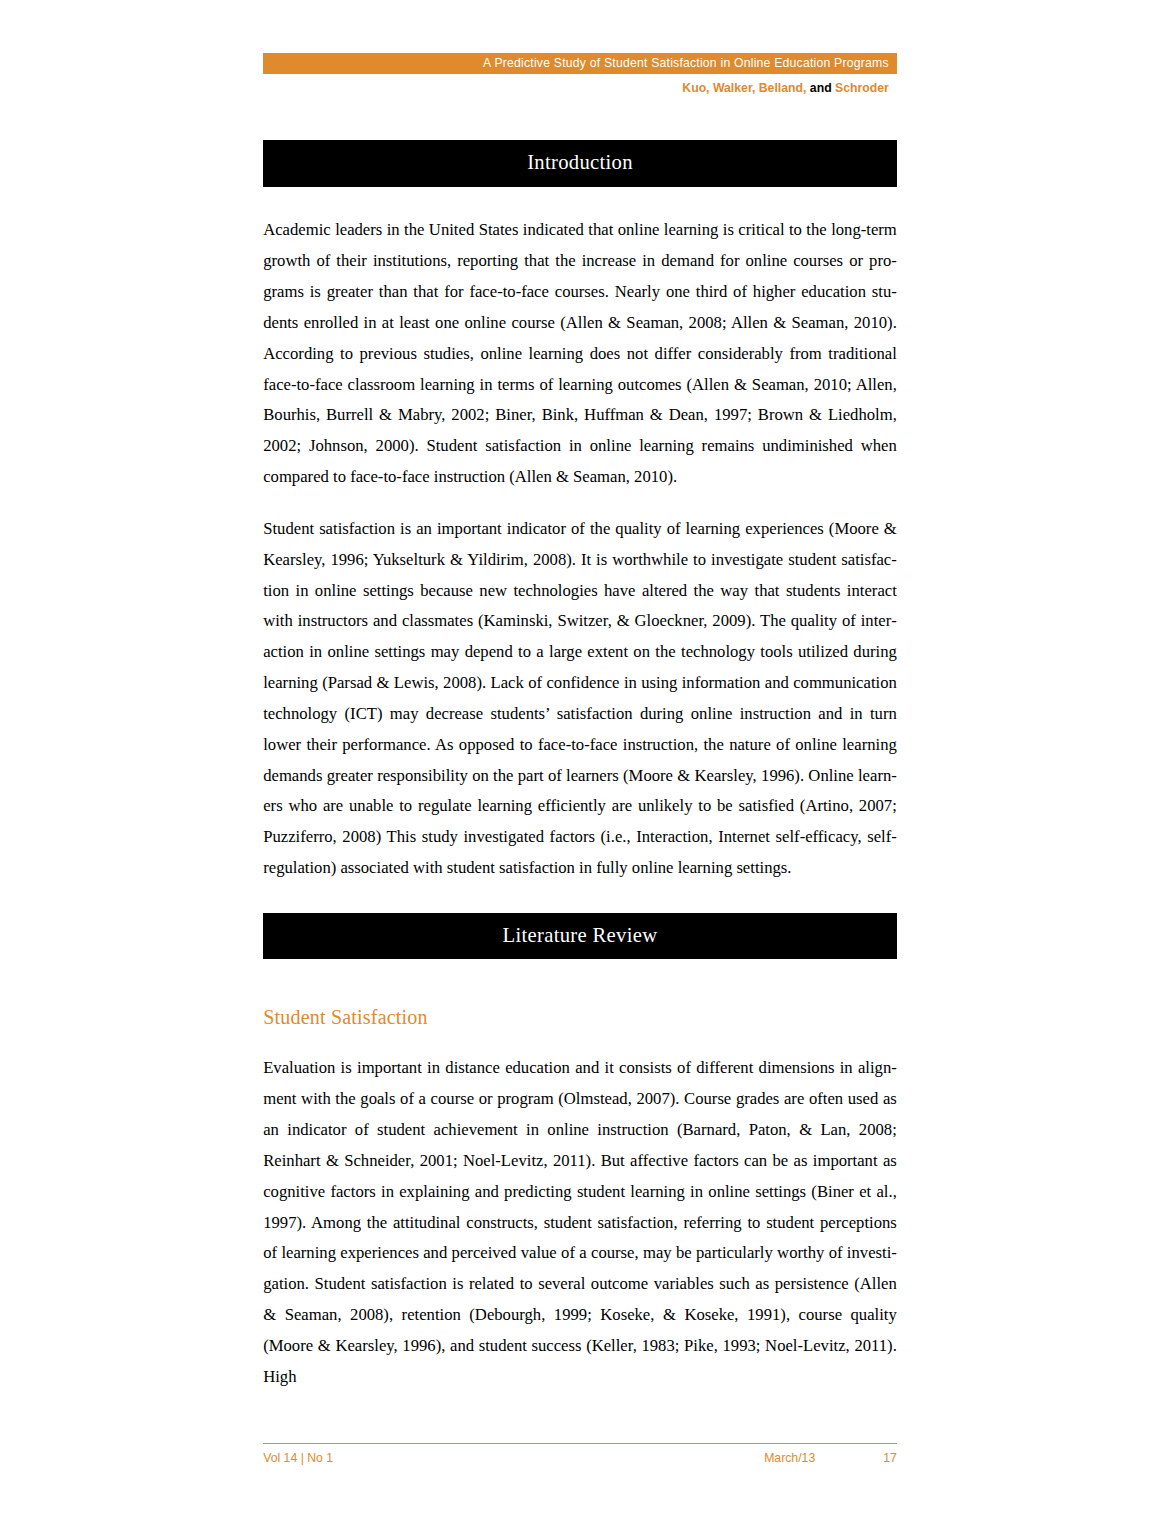A Predictive Study of Student Satisfaction in Online Education Programs
Kuo, Walker, Belland, and Schroder
Introduction
Academic leaders in the United States indicated that online learning is critical to the long-term growth of their institutions, reporting that the increase in demand for online courses or programs is greater than that for face-to-face courses. Nearly one third of higher education students enrolled in at least one online course (Allen & Seaman, 2008; Allen & Seaman, 2010). According to previous studies, online learning does not differ considerably from traditional face-to-face classroom learning in terms of learning outcomes (Allen & Seaman, 2010; Allen, Bourhis, Burrell & Mabry, 2002; Biner, Bink, Huffman & Dean, 1997; Brown & Liedholm, 2002; Johnson, 2000). Student satisfaction in online learning remains undiminished when compared to face-to-face instruction (Allen & Seaman, 2010).
Student satisfaction is an important indicator of the quality of learning experiences (Moore & Kearsley, 1996; Yukselturk & Yildirim, 2008). It is worthwhile to investigate student satisfaction in online settings because new technologies have altered the way that students interact with instructors and classmates (Kaminski, Switzer, & Gloeckner, 2009). The quality of interaction in online settings may depend to a large extent on the technology tools utilized during learning (Parsad & Lewis, 2008). Lack of confidence in using information and communication technology (ICT) may decrease students’ satisfaction during online instruction and in turn lower their performance. As opposed to face-to-face instruction, the nature of online learning demands greater responsibility on the part of learners (Moore & Kearsley, 1996). Online learners who are unable to regulate learning efficiently are unlikely to be satisfied (Artino, 2007; Puzziferro, 2008) This study investigated factors (i.e., Interaction, Internet self-efficacy, self-regulation) associated with student satisfaction in fully online learning settings.
Literature Review
Student Satisfaction
Evaluation is important in distance education and it consists of different dimensions in alignment with the goals of a course or program (Olmstead, 2007). Course grades are often used as an indicator of student achievement in online instruction (Barnard, Paton, & Lan, 2008; Reinhart & Schneider, 2001; Noel-Levitz, 2011). But affective factors can be as important as cognitive factors in explaining and predicting student learning in online settings (Biner et al., 1997). Among the attitudinal constructs, student satisfaction, referring to student perceptions of learning experiences and perceived value of a course, may be particularly worthy of investigation. Student satisfaction is related to several outcome variables such as persistence (Allen & Seaman, 2008), retention (Debourgh, 1999; Koseke, & Koseke, 1991), course quality (Moore & Kearsley, 1996), and student success (Keller, 1983; Pike, 1993; Noel-Levitz, 2011). High
Vol 14 | No 1
March/13 17